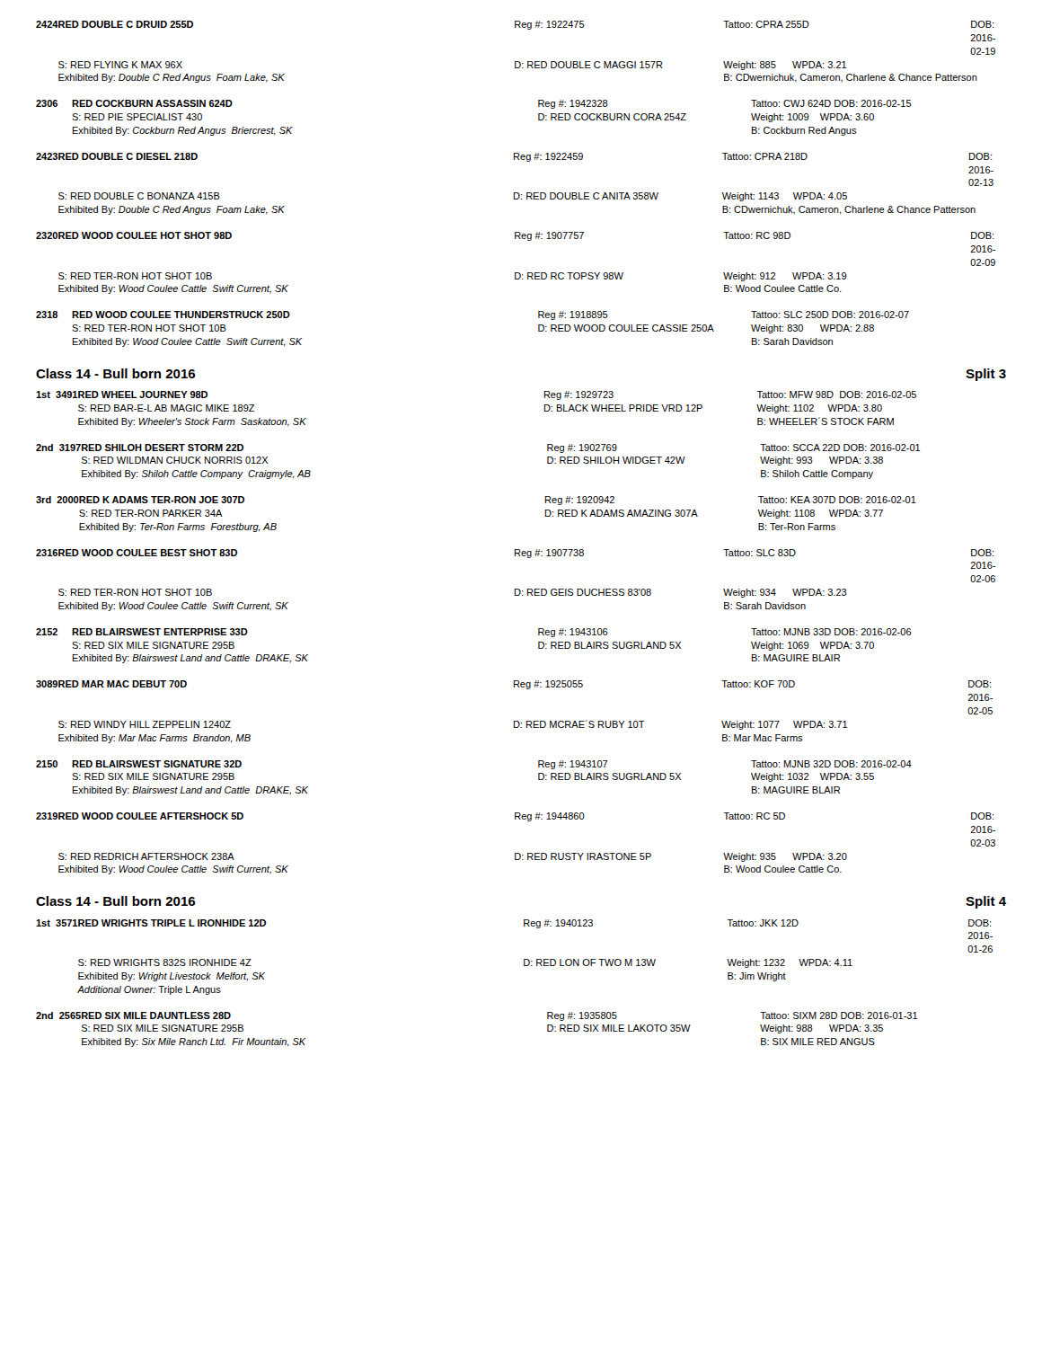| 2424 | RED DOUBLE C DRUID 255D | Reg #: 1922475 | Tattoo: CPRA 255D | DOB: 2016-02-19 |
| | S: RED FLYING K MAX 96X Exhibited By: Double C Red Angus Foam Lake, SK | D: RED DOUBLE C MAGGI 157R | Weight: 885 WPDA: 3.21 B: CDwernichuk, Cameron, Charlene & Chance Patterson |
| 2306 | RED COCKBURN ASSASSIN 624D | Reg #: 1942328 | Tattoo: CWJ 624D DOB: 2016-02-15 |
| | S: RED PIE SPECIALIST 430 Exhibited By: Cockburn Red Angus Briercrest, SK | D: RED COCKBURN CORA 254Z | Weight: 1009 WPDA: 3.60 B: Cockburn Red Angus |
| 2423 | RED DOUBLE C DIESEL 218D | Reg #: 1922459 | Tattoo: CPRA 218D | DOB: 2016-02-13 |
| | S: RED DOUBLE C BONANZA 415B Exhibited By: Double C Red Angus Foam Lake, SK | D: RED DOUBLE C ANITA 358W | Weight: 1143 WPDA: 4.05 B: CDwernichuk, Cameron, Charlene & Chance Patterson |
| 2320 | RED WOOD COULEE HOT SHOT 98D | Reg #: 1907757 | Tattoo: RC 98D | DOB: 2016-02-09 |
| | S: RED TER-RON HOT SHOT 10B Exhibited By: Wood Coulee Cattle Swift Current, SK | D: RED RC TOPSY 98W | Weight: 912 WPDA: 3.19 B: Wood Coulee Cattle Co. |
| 2318 | RED WOOD COULEE THUNDERSTRUCK 250D | Reg #: 1918895 | Tattoo: SLC 250D DOB: 2016-02-07 |
| | S: RED TER-RON HOT SHOT 10B Exhibited By: Wood Coulee Cattle Swift Current, SK | D: RED WOOD COULEE CASSIE 250A | Weight: 830 WPDA: 2.88 B: Sarah Davidson |
Class 14 - Bull born 2016 Split 3
| 1st 3491 | RED WHEEL JOURNEY 98D | Reg #: 1929723 | Tattoo: MFW 98D DOB: 2016-02-05 |
| | S: RED BAR-E-L AB MAGIC MIKE 189Z Exhibited By: Wheeler's Stock Farm Saskatoon, SK | D: BLACK WHEEL PRIDE VRD 12P | Weight: 1102 WPDA: 3.80 B: WHEELER´S STOCK FARM |
| 2nd 3197 | RED SHILOH DESERT STORM 22D | Reg #: 1902769 | Tattoo: SCCA 22D DOB: 2016-02-01 |
| | S: RED WILDMAN CHUCK NORRIS 012X Exhibited By: Shiloh Cattle Company Craigmyle, AB | D: RED SHILOH WIDGET 42W | Weight: 993 WPDA: 3.38 B: Shiloh Cattle Company |
| 3rd 2000 | RED K ADAMS TER-RON JOE 307D | Reg #: 1920942 | Tattoo: KEA 307D DOB: 2016-02-01 |
| | S: RED TER-RON PARKER 34A Exhibited By: Ter-Ron Farms Forestburg, AB | D: RED K ADAMS AMAZING 307A | Weight: 1108 WPDA: 3.77 B: Ter-Ron Farms |
| 2316 | RED WOOD COULEE BEST SHOT 83D | Reg #: 1907738 | Tattoo: SLC 83D | DOB: 2016-02-06 |
| | S: RED TER-RON HOT SHOT 10B Exhibited By: Wood Coulee Cattle Swift Current, SK | D: RED GEIS DUCHESS 83'08 | Weight: 934 WPDA: 3.23 B: Sarah Davidson |
| 2152 | RED BLAIRSWEST ENTERPRISE 33D | Reg #: 1943106 | Tattoo: MJNB 33D DOB: 2016-02-06 |
| | S: RED SIX MILE SIGNATURE 295B Exhibited By: Blairswest Land and Cattle DRAKE, SK | D: RED BLAIRS SUGRLAND 5X | Weight: 1069 WPDA: 3.70 B: MAGUIRE BLAIR |
| 3089 | RED MAR MAC DEBUT 70D | Reg #: 1925055 | Tattoo: KOF 70D | DOB: 2016-02-05 |
| | S: RED WINDY HILL ZEPPELIN 1240Z Exhibited By: Mar Mac Farms Brandon, MB | D: RED MCRAE´S RUBY 10T | Weight: 1077 WPDA: 3.71 B: Mar Mac Farms |
| 2150 | RED BLAIRSWEST SIGNATURE 32D | Reg #: 1943107 | Tattoo: MJNB 32D DOB: 2016-02-04 |
| | S: RED SIX MILE SIGNATURE 295B Exhibited By: Blairswest Land and Cattle DRAKE, SK | D: RED BLAIRS SUGRLAND 5X | Weight: 1032 WPDA: 3.55 B: MAGUIRE BLAIR |
| 2319 | RED WOOD COULEE AFTERSHOCK 5D | Reg #: 1944860 | Tattoo: RC 5D | DOB: 2016-02-03 |
| | S: RED REDRICH AFTERSHOCK 238A Exhibited By: Wood Coulee Cattle Swift Current, SK | D: RED RUSTY IRASTONE 5P | Weight: 935 WPDA: 3.20 B: Wood Coulee Cattle Co. |
Class 14 - Bull born 2016 Split 4
| 1st 3571 | RED WRIGHTS TRIPLE L IRONHIDE 12D | Reg #: 1940123 | Tattoo: JKK 12D | DOB: 2016-01-26 |
| | S: RED WRIGHTS 832S IRONHIDE 4Z Exhibited By: Wright Livestock Melfort, SK Additional Owner: Triple L Angus | D: RED LON OF TWO M 13W | Weight: 1232 WPDA: 4.11 B: Jim Wright |
| 2nd 2565 | RED SIX MILE DAUNTLESS 28D | Reg #: 1935805 | Tattoo: SIXM 28D DOB: 2016-01-31 |
| | S: RED SIX MILE SIGNATURE 295B Exhibited By: Six Mile Ranch Ltd. Fir Mountain, SK | D: RED SIX MILE LAKOTO 35W | Weight: 988 WPDA: 3.35 B: SIX MILE RED ANGUS |